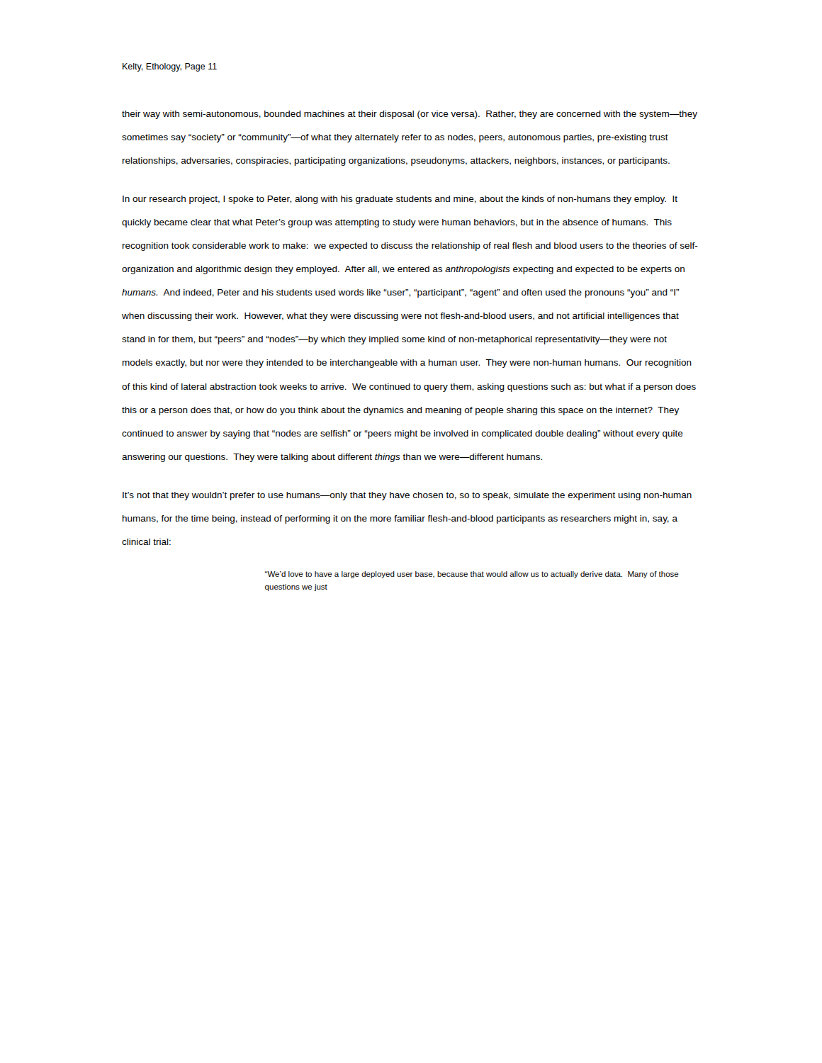Kelty, Ethology, Page 11
their way with semi-autonomous, bounded machines at their disposal (or vice versa). Rather, they are concerned with the system—they sometimes say “society” or “community”—of what they alternately refer to as nodes, peers, autonomous parties, pre-existing trust relationships, adversaries, conspiracies, participating organizations, pseudonyms, attackers, neighbors, instances, or participants.
In our research project, I spoke to Peter, along with his graduate students and mine, about the kinds of non-humans they employ. It quickly became clear that what Peter’s group was attempting to study were human behaviors, but in the absence of humans. This recognition took considerable work to make: we expected to discuss the relationship of real flesh and blood users to the theories of self-organization and algorithmic design they employed. After all, we entered as anthropologists expecting and expected to be experts on humans. And indeed, Peter and his students used words like “user”, “participant”, “agent” and often used the pronouns “you” and “I” when discussing their work. However, what they were discussing were not flesh-and-blood users, and not artificial intelligences that stand in for them, but “peers” and “nodes”—by which they implied some kind of non-metaphorical representativity—they were not models exactly, but nor were they intended to be interchangeable with a human user. They were non-human humans. Our recognition of this kind of lateral abstraction took weeks to arrive. We continued to query them, asking questions such as: but what if a person does this or a person does that, or how do you think about the dynamics and meaning of people sharing this space on the internet? They continued to answer by saying that “nodes are selfish” or “peers might be involved in complicated double dealing” without every quite answering our questions. They were talking about different things than we were—different humans.
It’s not that they wouldn’t prefer to use humans—only that they have chosen to, so to speak, simulate the experiment using non-human humans, for the time being, instead of performing it on the more familiar flesh-and-blood participants as researchers might in, say, a clinical trial:
“We’d love to have a large deployed user base, because that would allow us to actually derive data. Many of those questions we just